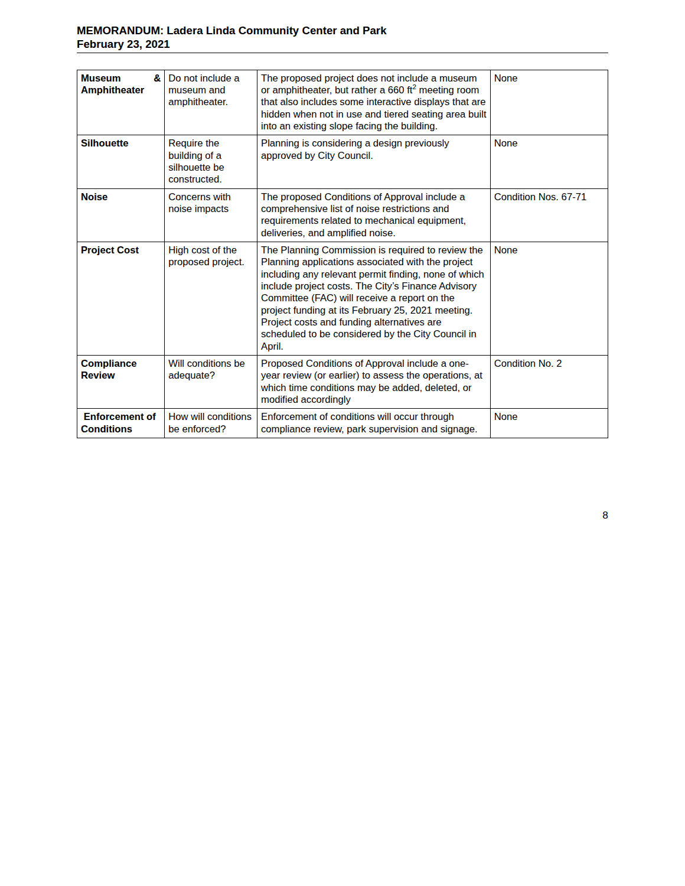MEMORANDUM: Ladera Linda Community Center and Park
February 23, 2021
| Museum & Amphitheater | Do not include a museum and amphitheater. | The proposed project does not include a museum or amphitheater, but rather a 660 ft 2 meeting room that also includes some interactive displays that are hidden when not in use and tiered seating area built into an existing slope facing the building. | None |
| Silhouette | Require the building of a silhouette be constructed. | Planning is considering a design previously approved by City Council. | None |
| Noise | Concerns with noise impacts | The proposed Conditions of Approval include a comprehensive list of noise restrictions and requirements related to mechanical equipment, deliveries, and amplified noise. | Condition Nos. 67-71 |
| Project Cost | High cost of the proposed project. | The Planning Commission is required to review the Planning applications associated with the project including any relevant permit finding, none of which include project costs. The City’s Finance Advisory Committee (FAC) will receive a report on the project funding at its February 25, 2021 meeting. Project costs and funding alternatives are scheduled to be considered by the City Council in April. | None |
| Compliance Review | Will conditions be adequate? | Proposed Conditions of Approval include a one-year review (or earlier) to assess the operations, at which time conditions may be added, deleted, or modified accordingly | Condition No. 2 |
| Enforcement of Conditions | How will conditions be enforced? | Enforcement of conditions will occur through compliance review, park supervision and signage. | None |
8